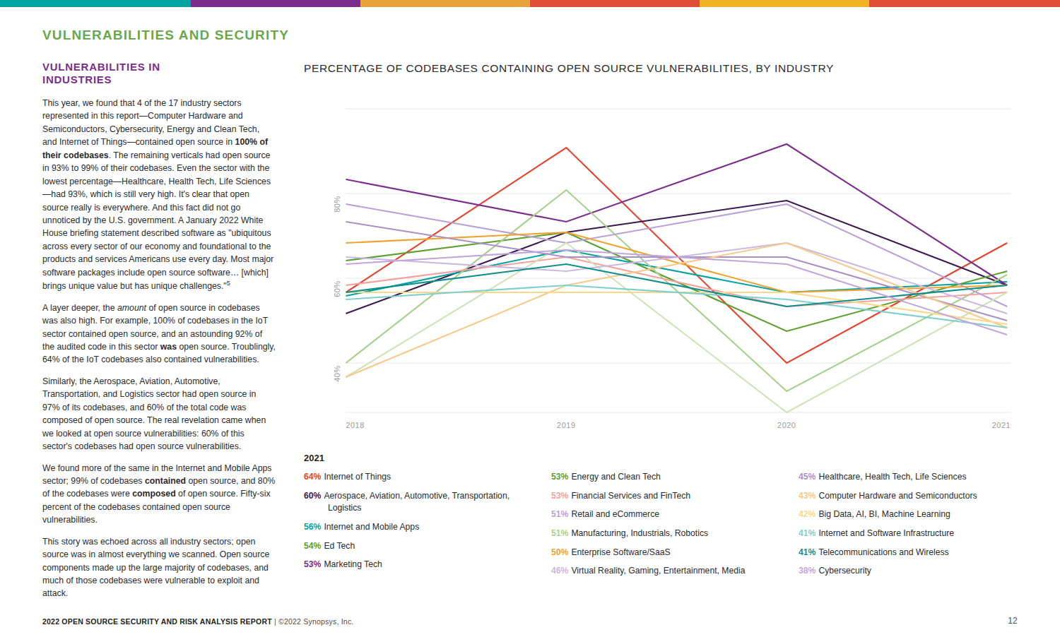Vulnerabilities and Security
Vulnerabilities in
Industries
This year, we found that 4 of the 17 industry sectors represented in this report—Computer Hardware and Semiconductors, Cybersecurity, Energy and Clean Tech, and Internet of Things—contained open source in 100% of their codebases. The remaining verticals had open source in 93% to 99% of their codebases. Even the sector with the lowest percentage—Healthcare, Health Tech, Life Sciences—had 93%, which is still very high. It's clear that open source really is everywhere. And this fact did not go unnoticed by the U.S. government. A January 2022 White House briefing statement described software as "ubiquitous across every sector of our economy and foundational to the products and services Americans use every day. Most major software packages include open source software… [which] brings unique value but has unique challenges."5
A layer deeper, the amount of open source in codebases was also high. For example, 100% of codebases in the IoT sector contained open source, and an astounding 92% of the audited code in this sector was open source. Troublingly, 64% of the IoT codebases also contained vulnerabilities.
Similarly, the Aerospace, Aviation, Automotive, Transportation, and Logistics sector had open source in 97% of its codebases, and 60% of the total code was composed of open source. The real revelation came when we looked at open source vulnerabilities: 60% of this sector's codebases had open source vulnerabilities.
We found more of the same in the Internet and Mobile Apps sector; 99% of codebases contained open source, and 80% of the codebases were composed of open source. Fifty-six percent of the codebases contained open source vulnerabilities.
This story was echoed across all industry sectors; open source was in almost everything we scanned. Open source components made up the large majority of codebases, and much of those codebases were vulnerable to exploit and attack.
Percentage of codebases containing open source vulnerabilities, by industry
80% 60% 40% 2018 2019 2020 2021
2021
64% Internet of Things
60% Aerospace, Aviation, Automotive, Transportation, Logistics
56% Internet and Mobile Apps
54% Ed Tech
53% Marketing Tech
53% Energy and Clean Tech
53% Financial Services and FinTech
51% Retail and eCommerce
51% Manufacturing, Industrials, Robotics
50% Enterprise Software/SaaS
46% Virtual Reality, Gaming, Entertainment, Media
45% Healthcare, Health Tech, Life Sciences
43% Computer Hardware and Semiconductors
42% Big Data, AI, BI, Machine Learning
41% Internet and Software Infrastructure
41% Telecommunications and Wireless
38% Cybersecurity
2022 OPEN SOURCE SECURITY AND RISK ANALYSIS REPORT | ©2022 Synopsys, Inc.
12